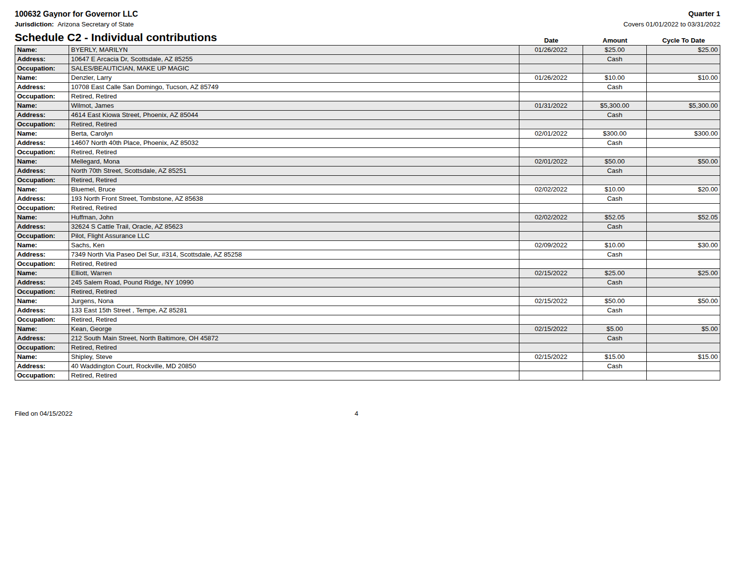100632 Gaynor for Governor LLC
Jurisdiction: Arizona Secretary of State
Quarter 1
Covers 01/01/2022 to 03/31/2022
Schedule C2 - Individual contributions
Date Amount Cycle To Date
| Name: | BYERLY, MARILYN | 01/26/2022 | $25.00 | $25.00 |
| Address: | 10647 E Arcacia Dr, Scottsdale, AZ 85255 | | Cash | |
| Occupation: | SALES/BEAUTICIAN, MAKE UP MAGIC | | | |
| Name: | Denzler, Larry | 01/26/2022 | $10.00 | $10.00 |
| Address: | 10708 East Calle San Domingo, Tucson, AZ 85749 | | Cash | |
| Occupation: | Retired, Retired | | | |
| Name: | Wilmot, James | 01/31/2022 | $5,300.00 | $5,300.00 |
| Address: | 4614 East Kiowa Street, Phoenix, AZ 85044 | | Cash | |
| Occupation: | Retired, Retired | | | |
| Name: | Berta, Carolyn | 02/01/2022 | $300.00 | $300.00 |
| Address: | 14607 North 40th Place, Phoenix, AZ 85032 | | Cash | |
| Occupation: | Retired, Retired | | | |
| Name: | Mellegard, Mona | 02/01/2022 | $50.00 | $50.00 |
| Address: | North 70th Street, Scottsdale, AZ 85251 | | Cash | |
| Occupation: | Retired, Retired | | | |
| Name: | Bluemel, Bruce | 02/02/2022 | $10.00 | $20.00 |
| Address: | 193 North Front Street, Tombstone, AZ 85638 | | Cash | |
| Occupation: | Retired, Retired | | | |
| Name: | Huffman, John | 02/02/2022 | $52.05 | $52.05 |
| Address: | 32624 S Cattle Trail, Oracle, AZ 85623 | | Cash | |
| Occupation: | Pilot, Flight Assurance LLC | | | |
| Name: | Sachs, Ken | 02/09/2022 | $10.00 | $30.00 |
| Address: | 7349 North Via Paseo Del Sur, #314, Scottsdale, AZ 85258 | | Cash | |
| Occupation: | Retired, Retired | | | |
| Name: | Elliott, Warren | 02/15/2022 | $25.00 | $25.00 |
| Address: | 245 Salem Road, Pound Ridge, NY 10990 | | Cash | |
| Occupation: | Retired, Retired | | | |
| Name: | Jurgens, Nona | 02/15/2022 | $50.00 | $50.00 |
| Address: | 133 East 15th Street , Tempe, AZ 85281 | | Cash | |
| Occupation: | Retired, Retired | | | |
| Name: | Kean, George | 02/15/2022 | $5.00 | $5.00 |
| Address: | 212 South Main Street, North Baltimore, OH 45872 | | Cash | |
| Occupation: | Retired, Retired | | | |
| Name: | Shipley, Steve | 02/15/2022 | $15.00 | $15.00 |
| Address: | 40 Waddington Court, Rockville, MD 20850 | | Cash | |
| Occupation: | Retired, Retired | | | |
Filed on 04/15/2022 4